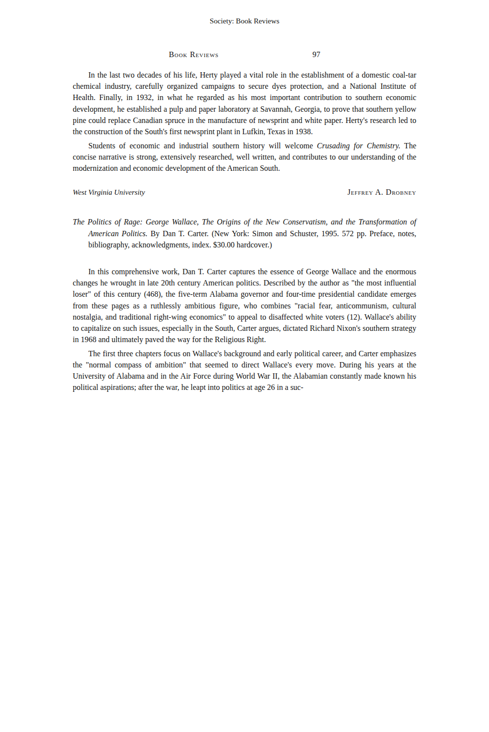Society: Book Reviews
Book Reviews 97
In the last two decades of his life, Herty played a vital role in the establishment of a domestic coal-tar chemical industry, carefully organized campaigns to secure dyes protection, and a National Institute of Health. Finally, in 1932, in what he regarded as his most important contribution to southern economic development, he established a pulp and paper laboratory at Savannah, Georgia, to prove that southern yellow pine could replace Canadian spruce in the manufacture of newsprint and white paper. Herty's research led to the construction of the South's first newsprint plant in Lufkin, Texas in 1938.
Students of economic and industrial southern history will welcome Crusading for Chemistry. The concise narrative is strong, extensively researched, well written, and contributes to our understanding of the modernization and economic development of the American South.
West Virginia University Jeffrey A. Drobney
The Politics of Rage: George Wallace, The Origins of the New Conservatism, and the Transformation of American Politics. By Dan T. Carter. (New York: Simon and Schuster, 1995. 572 pp. Preface, notes, bibliography, acknowledgments, index. $30.00 hardcover.)
In this comprehensive work, Dan T. Carter captures the essence of George Wallace and the enormous changes he wrought in late 20th century American politics. Described by the author as "the most influential loser" of this century (468), the five-term Alabama governor and four-time presidential candidate emerges from these pages as a ruthlessly ambitious figure, who combines "racial fear, anticommunism, cultural nostalgia, and traditional right-wing economics" to appeal to disaffected white voters (12). Wallace's ability to capitalize on such issues, especially in the South, Carter argues, dictated Richard Nixon's southern strategy in 1968 and ultimately paved the way for the Religious Right.
The first three chapters focus on Wallace's background and early political career, and Carter emphasizes the "normal compass of ambition" that seemed to direct Wallace's every move. During his years at the University of Alabama and in the Air Force during World War II, the Alabamian constantly made known his political aspirations; after the war, he leapt into politics at age 26 in a suc-